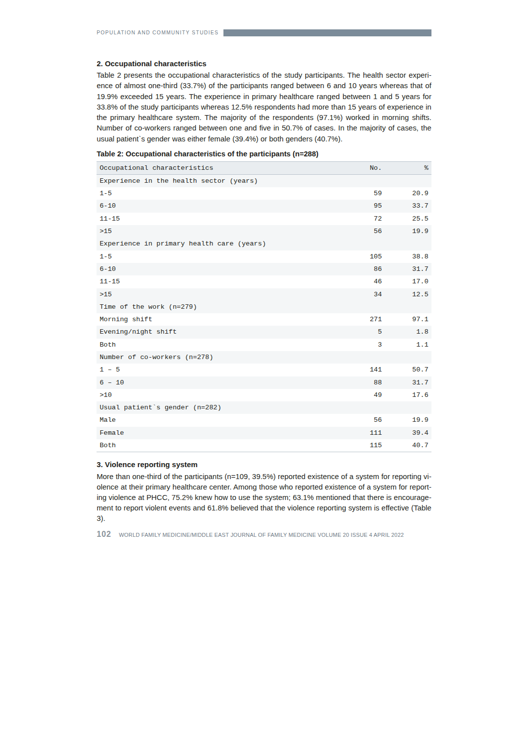Population and Community Studies
2. Occupational characteristics
Table 2 presents the occupational characteristics of the study participants. The health sector experience of almost one-third (33.7%) of the participants ranged between 6 and 10 years whereas that of 19.9% exceeded 15 years. The experience in primary healthcare ranged between 1 and 5 years for 33.8% of the study participants whereas 12.5% respondents had more than 15 years of experience in the primary healthcare system. The majority of the respondents (97.1%) worked in morning shifts. Number of co-workers ranged between one and five in 50.7% of cases. In the majority of cases, the usual patient`s gender was either female (39.4%) or both genders (40.7%).
Table 2: Occupational characteristics of the participants (n=288)
| Occupational characteristics | No. | % |
| --- | --- | --- |
| Experience in the health sector (years) |
| 1-5 | 59 | 20.9 |
| 6-10 | 95 | 33.7 |
| 11-15 | 72 | 25.5 |
| >15 | 56 | 19.9 |
| Experience in primary health care (years) |
| 1-5 | 105 | 38.8 |
| 6-10 | 86 | 31.7 |
| 11-15 | 46 | 17.0 |
| >15 | 34 | 12.5 |
| Time of the work (n=279) |
| Morning shift | 271 | 97.1 |
| Evening/night shift | 5 | 1.8 |
| Both | 3 | 1.1 |
| Number of co-workers (n=278) |
| 1 – 5 | 141 | 50.7 |
| 6 – 10 | 88 | 31.7 |
| >10 | 49 | 17.6 |
| Usual patient`s gender (n=282) |
| Male | 56 | 19.9 |
| Female | 111 | 39.4 |
| Both | 115 | 40.7 |
3. Violence reporting system
More than one-third of the participants (n=109, 39.5%) reported existence of a system for reporting violence at their primary healthcare center. Among those who reported existence of a system for reporting violence at PHCC, 75.2% knew how to use the system; 63.1% mentioned that there is encouragement to report violent events and 61.8% believed that the violence reporting system is effective (Table 3).
102
WORLD FAMILY MEDICINE/MIDDLE EAST JOURNAL OF FAMILY MEDICINE VOLUME 20 ISSUE 4 APRIL 2022